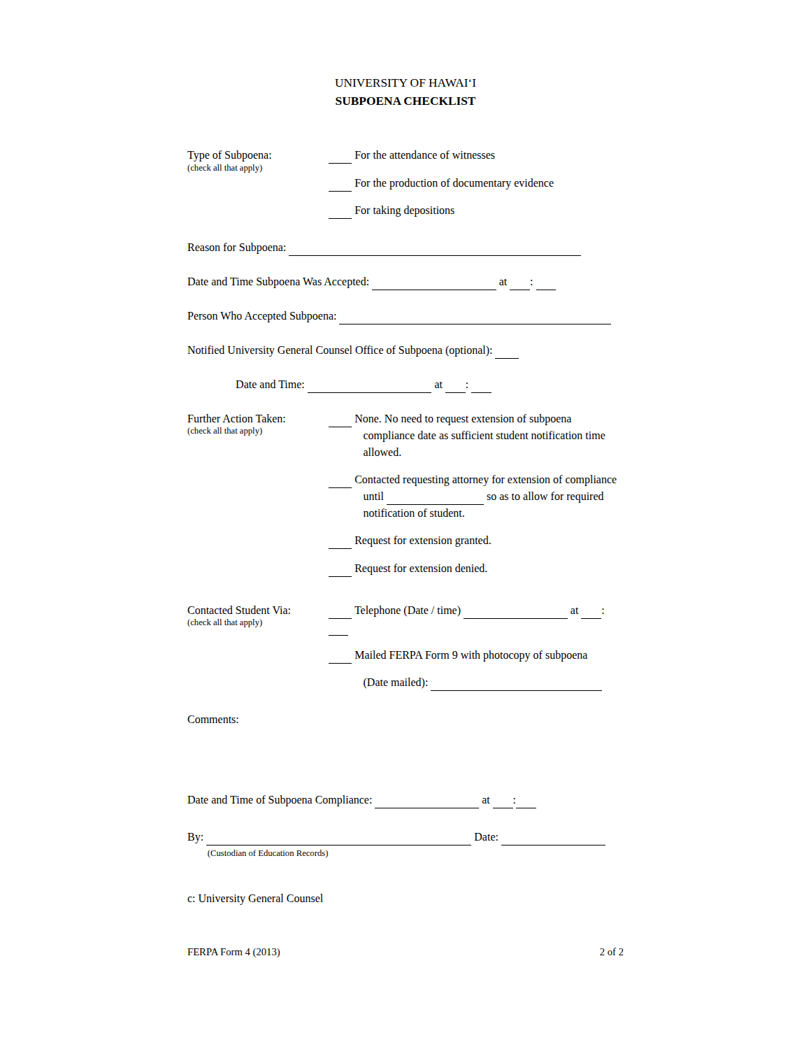UNIVERSITY OF HAWAIʻI
SUBPOENA CHECKLIST
Type of Subpoena: (check all that apply)
For the attendance of witnesses
For the production of documentary evidence
For taking depositions
Reason for Subpoena:
Date and Time Subpoena Was Accepted: at :
Person Who Accepted Subpoena:
Notified University General Counsel Office of Subpoena (optional):
Date and Time: at :
Further Action Taken: (check all that apply)
None. No need to request extension of subpoena compliance date as sufficient student notification time allowed.
Contacted requesting attorney for extension of compliance until so as to allow for required notification of student.
Request for extension granted.
Request for extension denied.
Contacted Student Via: (check all that apply)
Telephone (Date / time) at :
Mailed FERPA Form 9 with photocopy of subpoena
(Date mailed):
Comments:
Date and Time of Subpoena Compliance: at :
By: Date:
(Custodian of Education Records)
c: University General Counsel
FERPA Form 4 (2013)
2 of 2